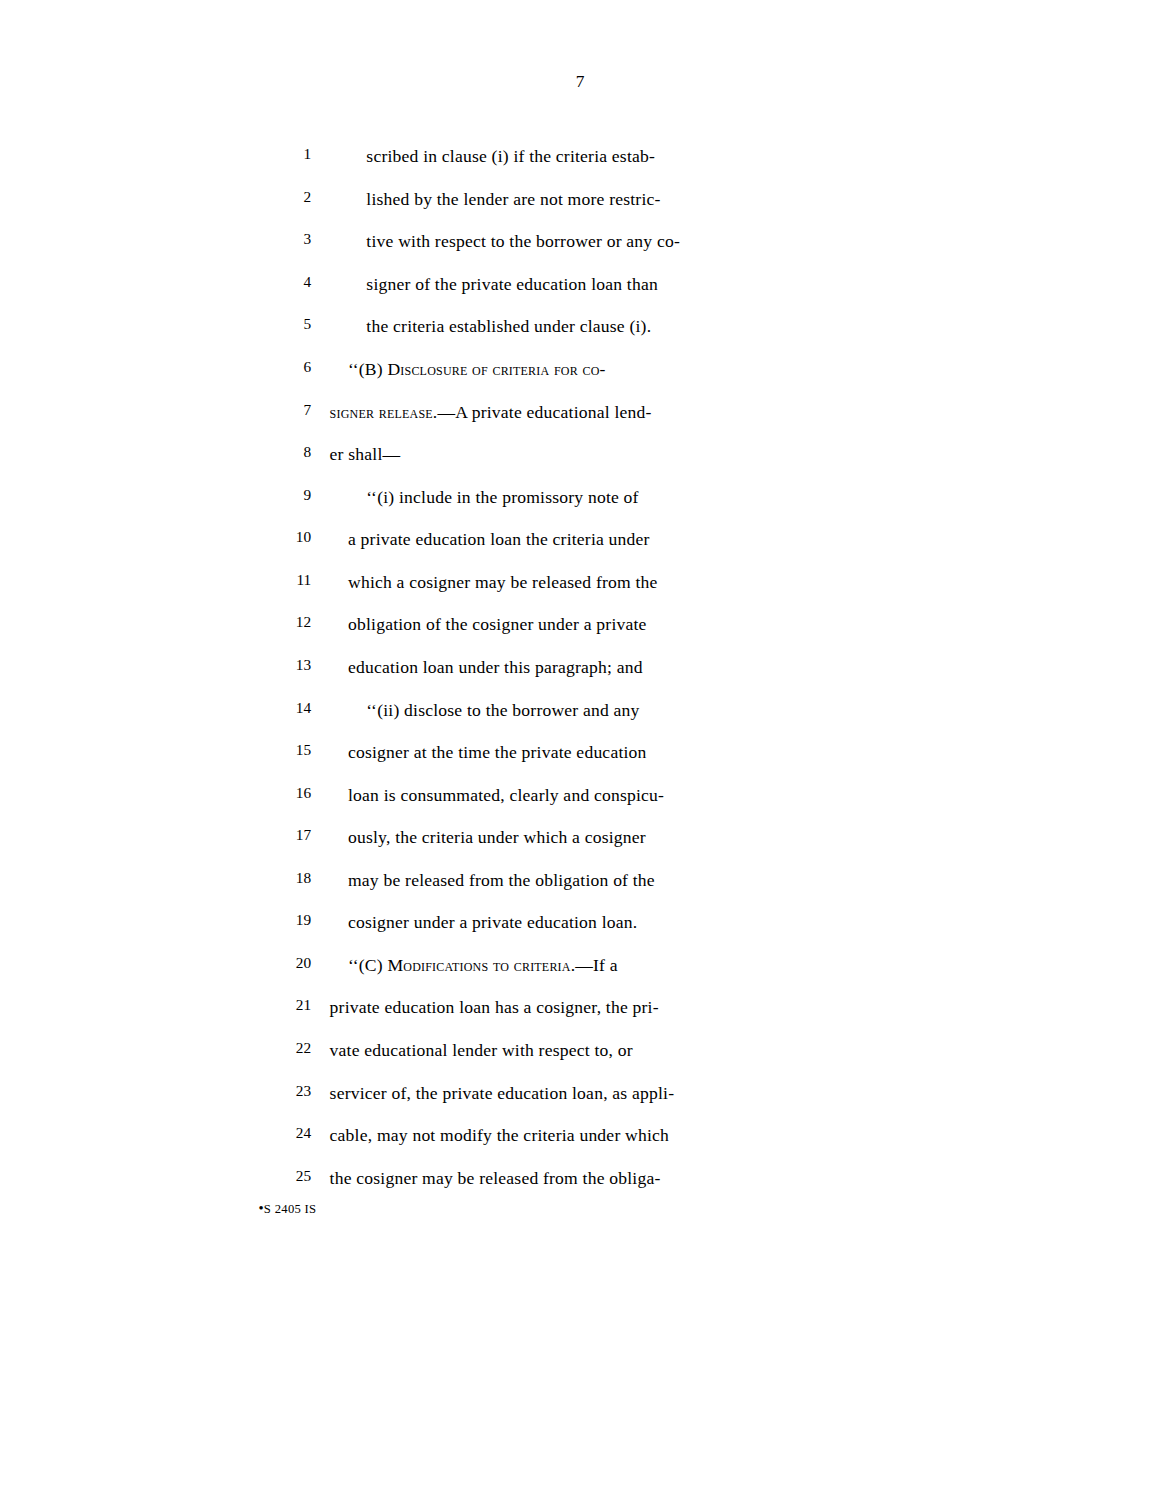7
| 1 | scribed in clause (i) if the criteria estab- |
| 2 | lished by the lender are not more restric- |
| 3 | tive with respect to the borrower or any co- |
| 4 | signer of the private education loan than |
| 5 | the criteria established under clause (i). |
| 6 | ‘‘(B) Disclosure of criteria for co- |
| 7 | signer release .—A private educational lend- |
| 8 | er shall— |
| 9 | ‘‘(i) include in the promissory note of |
| 10 | a private education loan the criteria under |
| 11 | which a cosigner may be released from the |
| 12 | obligation of the cosigner under a private |
| 13 | education loan under this paragraph; and |
| 14 | ‘‘(ii) disclose to the borrower and any |
| 15 | cosigner at the time the private education |
| 16 | loan is consummated, clearly and conspicu- |
| 17 | ously, the criteria under which a cosigner |
| 18 | may be released from the obligation of the |
| 19 | cosigner under a private education loan. |
| 20 | ‘‘(C) Modifications to criteria .—If a |
| 21 | private education loan has a cosigner, the pri- |
| 22 | vate educational lender with respect to, or |
| 23 | servicer of, the private education loan, as appli- |
| 24 | cable, may not modify the criteria under which |
| 25 | the cosigner may be released from the obliga- |
•S 2405 IS